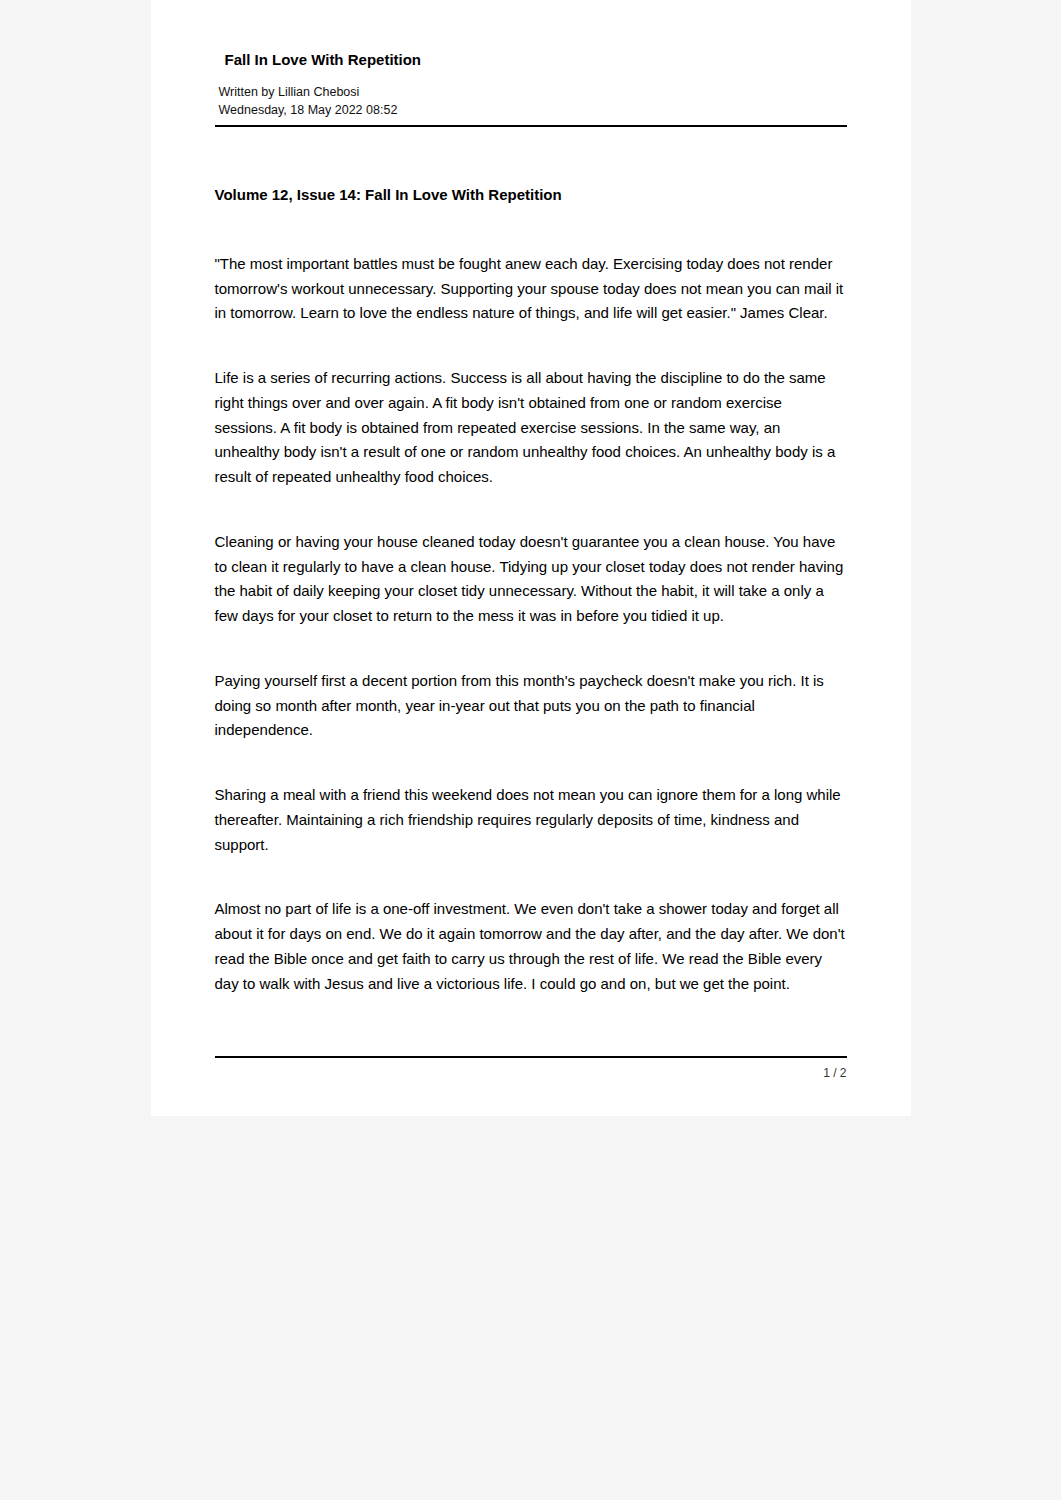Fall In Love With Repetition
Written by Lillian Chebosi
Wednesday, 18 May 2022 08:52
Volume 12, Issue 14: Fall In Love With Repetition
"The most important battles must be fought anew each day. Exercising today does not render tomorrow's workout unnecessary. Supporting your spouse today does not mean you can mail it in tomorrow. Learn to love the endless nature of things, and life will get easier." James Clear.
Life is a series of recurring actions. Success is all about having the discipline to do the same right things over and over again. A fit body isn't obtained from one or random exercise sessions. A fit body is obtained from repeated exercise sessions. In the same way, an unhealthy body isn't a result of one or random unhealthy food choices. An unhealthy body is a result of repeated unhealthy food choices.
Cleaning or having your house cleaned today doesn't guarantee you a clean house. You have to clean it regularly to have a clean house. Tidying up your closet today does not render having the habit of daily keeping your closet tidy unnecessary. Without the habit, it will take a only a few days for your closet to return to the mess it was in before you tidied it up.
Paying yourself first a decent portion from this month's paycheck doesn't make you rich. It is doing so month after month, year in-year out that puts you on the path to financial independence.
Sharing a meal with a friend this weekend does not mean you can ignore them for a long while thereafter. Maintaining a rich friendship requires regularly deposits of time, kindness and support.
Almost no part of life is a one-off investment. We even don't take a shower today and forget all about it for days on end. We do it again tomorrow and the day after, and the day after. We don't read the Bible once and get faith to carry us through the rest of life. We read the Bible every day to walk with Jesus and live a victorious life. I could go and on, but we get the point.
1 / 2